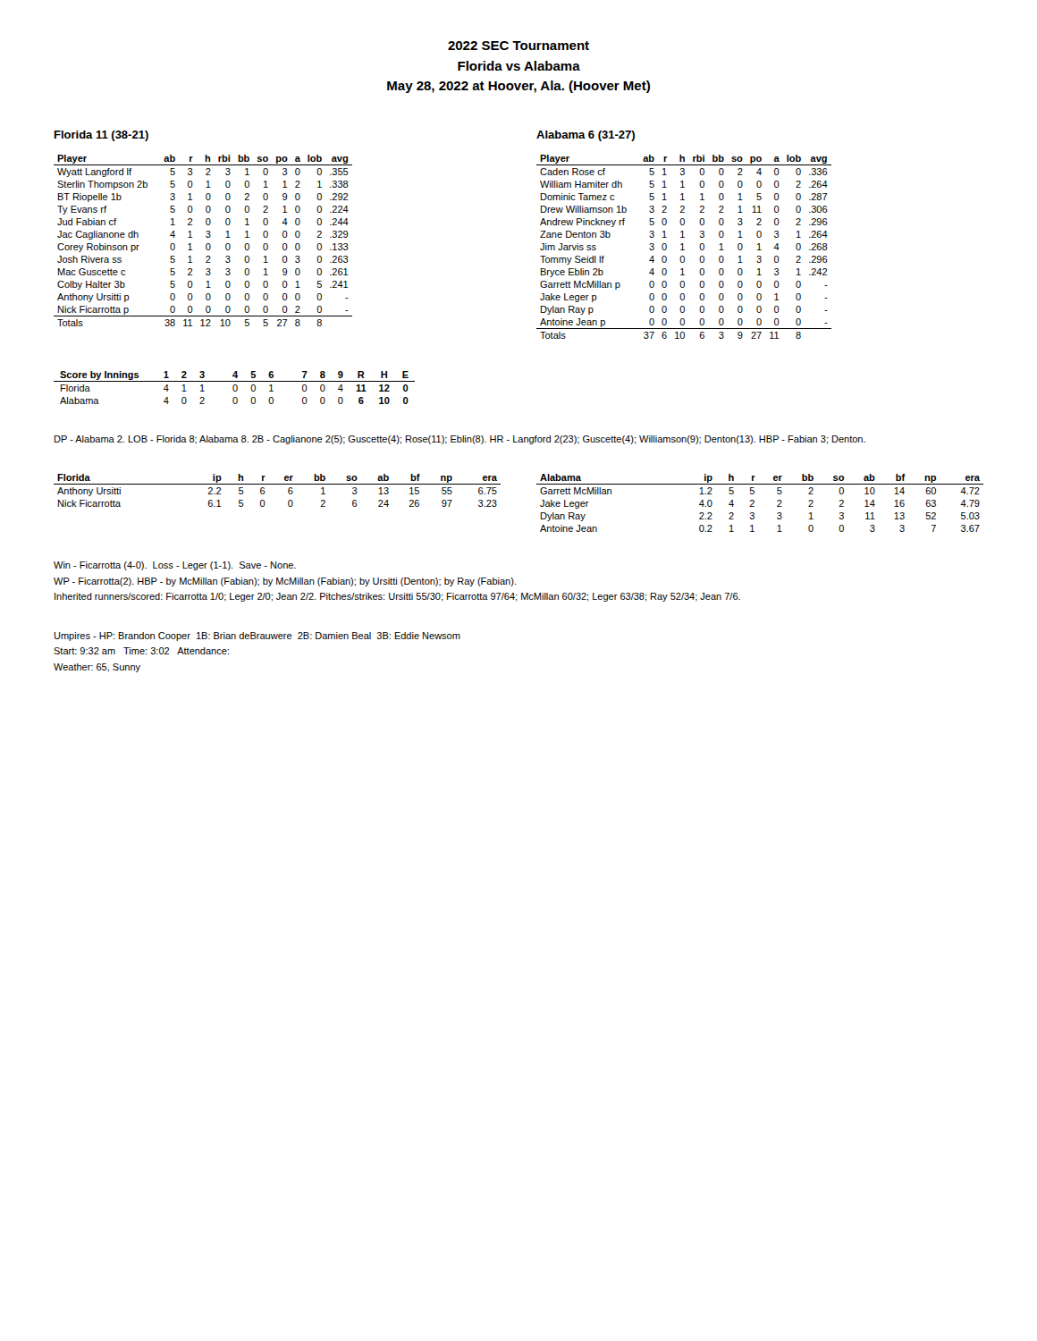2022 SEC Tournament
Florida vs Alabama
May 28, 2022 at Hoover, Ala. (Hoover Met)
Florida 11 (38-21)
| Player | ab | r | h | rbi | bb | so | po | a | lob | avg |
| --- | --- | --- | --- | --- | --- | --- | --- | --- | --- | --- |
| Wyatt Langford lf | 5 | 3 | 2 | 3 | 1 | 0 | 3 | 0 | 0 | .355 |
| Sterlin Thompson 2b | 5 | 0 | 1 | 0 | 0 | 1 | 1 | 2 | 1 | .338 |
| BT Riopelle 1b | 3 | 1 | 0 | 0 | 2 | 0 | 9 | 0 | 0 | .292 |
| Ty Evans rf | 5 | 0 | 0 | 0 | 0 | 2 | 1 | 0 | 0 | .224 |
| Jud Fabian cf | 1 | 2 | 0 | 0 | 1 | 0 | 4 | 0 | 0 | .244 |
| Jac Caglianone dh | 4 | 1 | 3 | 1 | 1 | 0 | 0 | 0 | 2 | .329 |
| Corey Robinson pr | 0 | 1 | 0 | 0 | 0 | 0 | 0 | 0 | 0 | .133 |
| Josh Rivera ss | 5 | 1 | 2 | 3 | 0 | 1 | 0 | 3 | 0 | .263 |
| Mac Guscette c | 5 | 2 | 3 | 3 | 0 | 1 | 9 | 0 | 0 | .261 |
| Colby Halter 3b | 5 | 0 | 1 | 0 | 0 | 0 | 0 | 1 | 5 | .241 |
| Anthony Ursitti p | 0 | 0 | 0 | 0 | 0 | 0 | 0 | 0 | 0 | - |
| Nick Ficarrotta p | 0 | 0 | 0 | 0 | 0 | 0 | 0 | 2 | 0 | - |
| Totals | 38 | 11 | 12 | 10 | 5 | 5 | 27 | 8 | 8 | |
Alabama 6 (31-27)
| Player | ab | r | h | rbi | bb | so | po | a | lob | avg |
| --- | --- | --- | --- | --- | --- | --- | --- | --- | --- | --- |
| Caden Rose cf | 5 | 1 | 3 | 0 | 0 | 2 | 4 | 0 | 0 | .336 |
| William Hamiter dh | 5 | 1 | 1 | 0 | 0 | 0 | 0 | 0 | 2 | .264 |
| Dominic Tamez c | 5 | 1 | 1 | 1 | 0 | 1 | 5 | 0 | 0 | .287 |
| Drew Williamson 1b | 3 | 2 | 2 | 2 | 2 | 1 | 11 | 0 | 0 | .306 |
| Andrew Pinckney rf | 5 | 0 | 0 | 0 | 0 | 3 | 2 | 0 | 2 | .296 |
| Zane Denton 3b | 3 | 1 | 1 | 3 | 0 | 1 | 0 | 3 | 1 | .264 |
| Jim Jarvis ss | 3 | 0 | 1 | 0 | 1 | 0 | 1 | 4 | 0 | .268 |
| Tommy Seidl lf | 4 | 0 | 0 | 0 | 0 | 1 | 3 | 0 | 2 | .296 |
| Bryce Eblin 2b | 4 | 0 | 1 | 0 | 0 | 0 | 1 | 3 | 1 | .242 |
| Garrett McMillan p | 0 | 0 | 0 | 0 | 0 | 0 | 0 | 0 | 0 | - |
| Jake Leger p | 0 | 0 | 0 | 0 | 0 | 0 | 0 | 1 | 0 | - |
| Dylan Ray p | 0 | 0 | 0 | 0 | 0 | 0 | 0 | 0 | 0 | - |
| Antoine Jean p | 0 | 0 | 0 | 0 | 0 | 0 | 0 | 0 | 0 | - |
| Totals | 37 | 6 | 10 | 6 | 3 | 9 | 27 | 11 | 8 | |
| Score by Innings | 1 | 2 | 3 | | 4 | 5 | 6 | | 7 | 8 | 9 | R | H | E |
| --- | --- | --- | --- | --- | --- | --- | --- | --- | --- | --- | --- | --- | --- | --- |
| Florida | 4 | 1 | 1 | | 0 | 0 | 1 | | 0 | 0 | 4 | 11 | 12 | 0 |
| Alabama | 4 | 0 | 2 | | 0 | 0 | 0 | | 0 | 0 | 0 | 6 | 10 | 0 |
DP - Alabama 2. LOB - Florida 8; Alabama 8. 2B - Caglianone 2(5); Guscette(4); Rose(11); Eblin(8). HR - Langford 2(23); Guscette(4); Williamson(9); Denton(13). HBP - Fabian 3; Denton.
| Florida | ip | h | r | er | bb | so | ab | bf | np | era |
| --- | --- | --- | --- | --- | --- | --- | --- | --- | --- | --- |
| Anthony Ursitti | 2.2 | 5 | 6 | 6 | 1 | 3 | 13 | 15 | 55 | 6.75 |
| Nick Ficarrotta | 6.1 | 5 | 0 | 0 | 2 | 6 | 24 | 26 | 97 | 3.23 |
| Alabama | ip | h | r | er | bb | so | ab | bf | np | era |
| --- | --- | --- | --- | --- | --- | --- | --- | --- | --- | --- |
| Garrett McMillan | 1.2 | 5 | 5 | 5 | 2 | 0 | 10 | 14 | 60 | 4.72 |
| Jake Leger | 4.0 | 4 | 2 | 2 | 2 | 2 | 14 | 16 | 63 | 4.79 |
| Dylan Ray | 2.2 | 2 | 3 | 3 | 1 | 3 | 11 | 13 | 52 | 5.03 |
| Antoine Jean | 0.2 | 1 | 1 | 1 | 0 | 0 | 3 | 3 | 7 | 3.67 |
Win - Ficarrotta (4-0). Loss - Leger (1-1). Save - None.
WP - Ficarrotta(2). HBP - by McMillan (Fabian); by McMillan (Fabian); by Ursitti (Denton); by Ray (Fabian).
Inherited runners/scored: Ficarrotta 1/0; Leger 2/0; Jean 2/2. Pitches/strikes: Ursitti 55/30; Ficarrotta 97/64; McMillan 60/32; Leger 63/38; Ray 52/34; Jean 7/6.
Umpires - HP: Brandon Cooper 1B: Brian deBrauwere 2B: Damien Beal 3B: Eddie Newsom
Start: 9:32 am Time: 3:02 Attendance:
Weather: 65, Sunny